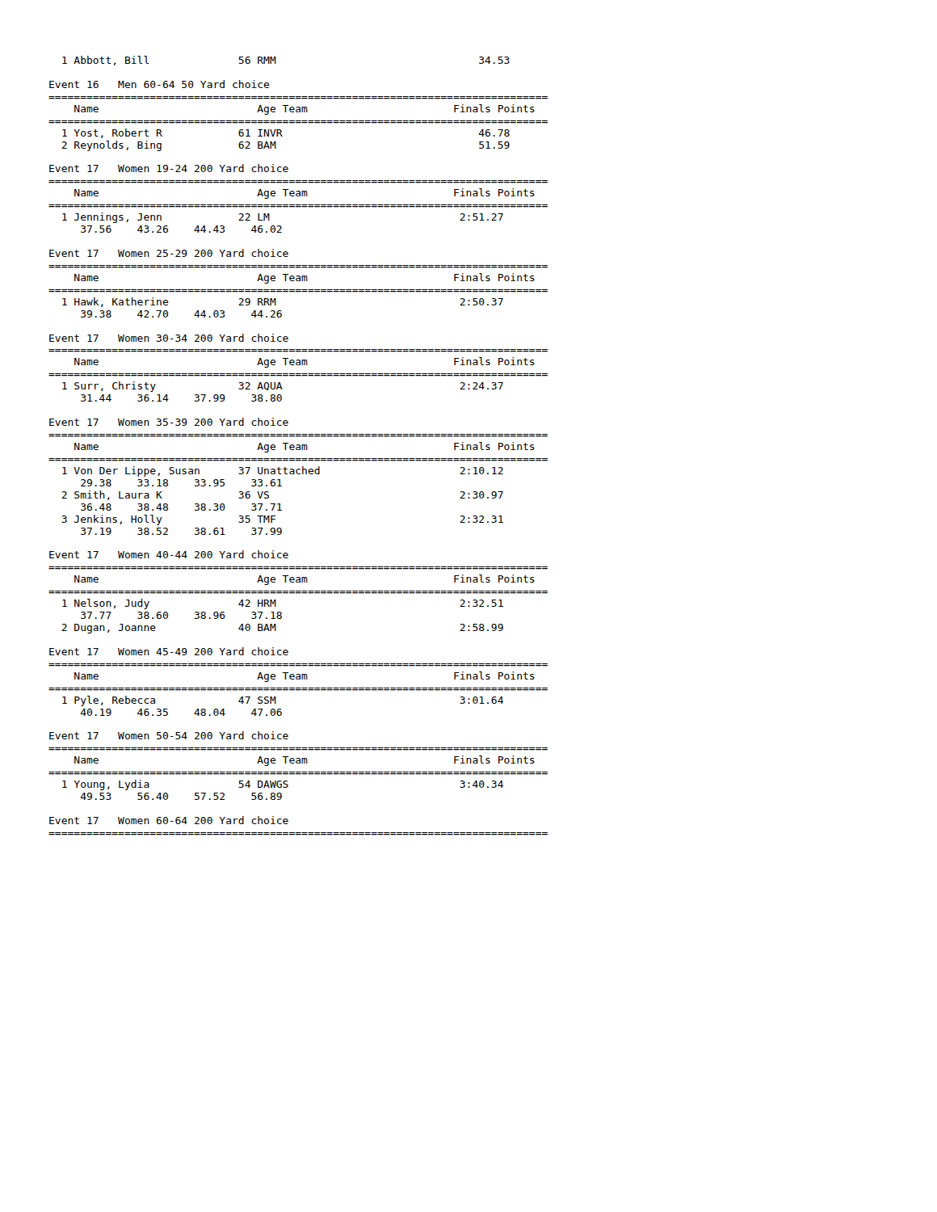1 Abbott, Bill              56 RMM                                34.53

Event 16   Men 60-64 50 Yard choice
===============================================================================
    Name                         Age Team                       Finals Points
===============================================================================
  1 Yost, Robert R            61 INVR                               46.78
  2 Reynolds, Bing            62 BAM                                51.59

Event 17   Women 19-24 200 Yard choice
===============================================================================
    Name                         Age Team                       Finals Points
===============================================================================
  1 Jennings, Jenn            22 LM                              2:51.27
     37.56    43.26    44.43    46.02

Event 17   Women 25-29 200 Yard choice
===============================================================================
    Name                         Age Team                       Finals Points
===============================================================================
  1 Hawk, Katherine           29 RRM                             2:50.37
     39.38    42.70    44.03    44.26

Event 17   Women 30-34 200 Yard choice
===============================================================================
    Name                         Age Team                       Finals Points
===============================================================================
  1 Surr, Christy             32 AQUA                            2:24.37
     31.44    36.14    37.99    38.80

Event 17   Women 35-39 200 Yard choice
===============================================================================
    Name                         Age Team                       Finals Points
===============================================================================
  1 Von Der Lippe, Susan      37 Unattached                      2:10.12
     29.38    33.18    33.95    33.61
  2 Smith, Laura K            36 VS                              2:30.97
     36.48    38.48    38.30    37.71
  3 Jenkins, Holly            35 TMF                             2:32.31
     37.19    38.52    38.61    37.99

Event 17   Women 40-44 200 Yard choice
===============================================================================
    Name                         Age Team                       Finals Points
===============================================================================
  1 Nelson, Judy              42 HRM                             2:32.51
     37.77    38.60    38.96    37.18
  2 Dugan, Joanne             40 BAM                             2:58.99

Event 17   Women 45-49 200 Yard choice
===============================================================================
    Name                         Age Team                       Finals Points
===============================================================================
  1 Pyle, Rebecca             47 SSM                             3:01.64
     40.19    46.35    48.04    47.06

Event 17   Women 50-54 200 Yard choice
===============================================================================
    Name                         Age Team                       Finals Points
===============================================================================
  1 Young, Lydia              54 DAWGS                           3:40.34
     49.53    56.40    57.52    56.89

Event 17   Women 60-64 200 Yard choice
===============================================================================